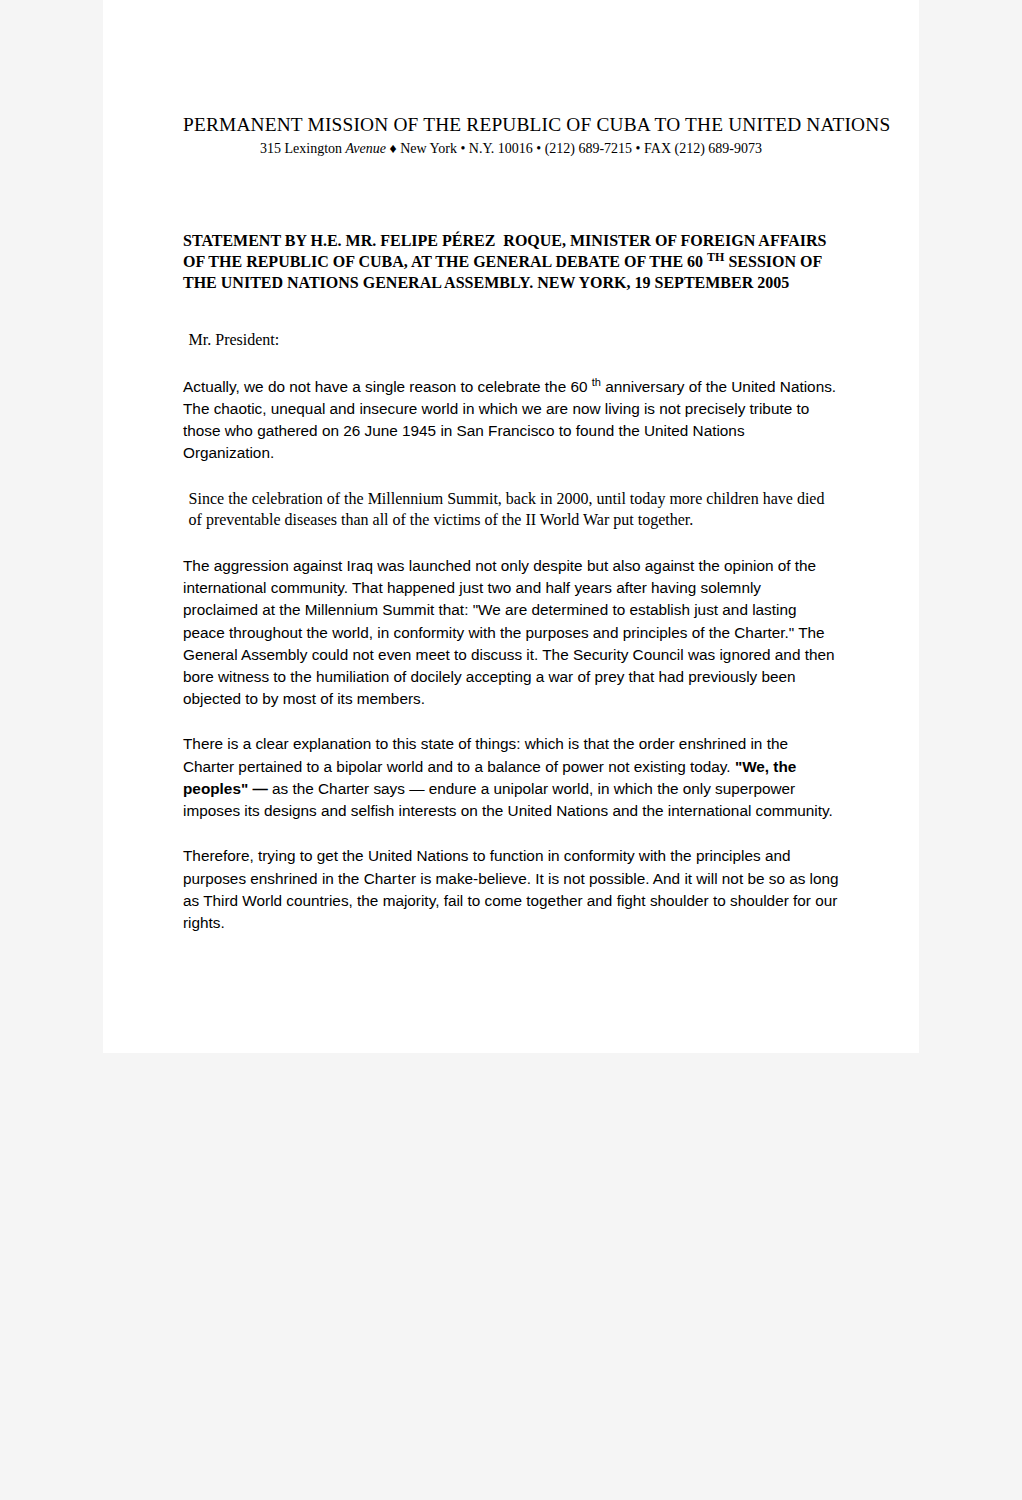PERMANENT MISSION OF THE REPUBLIC OF CUBA TO THE UNITED NATIONS
315 Lexington Avenue ♦ New York • N.Y. 10016 • (212) 689-7215 • FAX (212) 689-9073
STATEMENT BY H.E. MR. FELIPE PÉREZ ROQUE, MINISTER OF FOREIGN AFFAIRS OF THE REPUBLIC OF CUBA, AT THE GENERAL DEBATE OF THE 60 TH SESSION OF THE UNITED NATIONS GENERAL ASSEMBLY. NEW YORK, 19 SEPTEMBER 2005
Mr. President:
Actually, we do not have a single reason to celebrate the 60 th anniversary of the United Nations. The chaotic, unequal and insecure world in which we are now living is not precisely tribute to those who gathered on 26 June 1945 in San Francisco to found the United Nations Organization.
Since the celebration of the Millennium Summit, back in 2000, until today more children have died of preventable diseases than all of the victims of the II World War put together.
The aggression against Iraq was launched not only despite but also against the opinion of the international community. That happened just two and half years after having solemnly proclaimed at the Millennium Summit that: "We are determined to establish just and lasting peace throughout the world, in conformity with the purposes and principles of the Charter." The General Assembly could not even meet to discuss it. The Security Council was ignored and then bore witness to the humiliation of docilely accepting a war of prey that had previously been objected to by most of its members.
There is a clear explanation to this state of things: which is that the order enshrined in the Charter pertained to a bipolar world and to a balance of power not existing today. "We, the peoples" — as the Charter says — endure a unipolar world, in which the only superpower imposes its designs and selfish interests on the United Nations and the international community.
Therefore, trying to get the United Nations to function in conformity with the principles and purposes enshrined in the Charter is make-believe. It is not possible. And it will not be so as long as Third World countries, the majority, fail to come together and fight shoulder to shoulder for our rights.